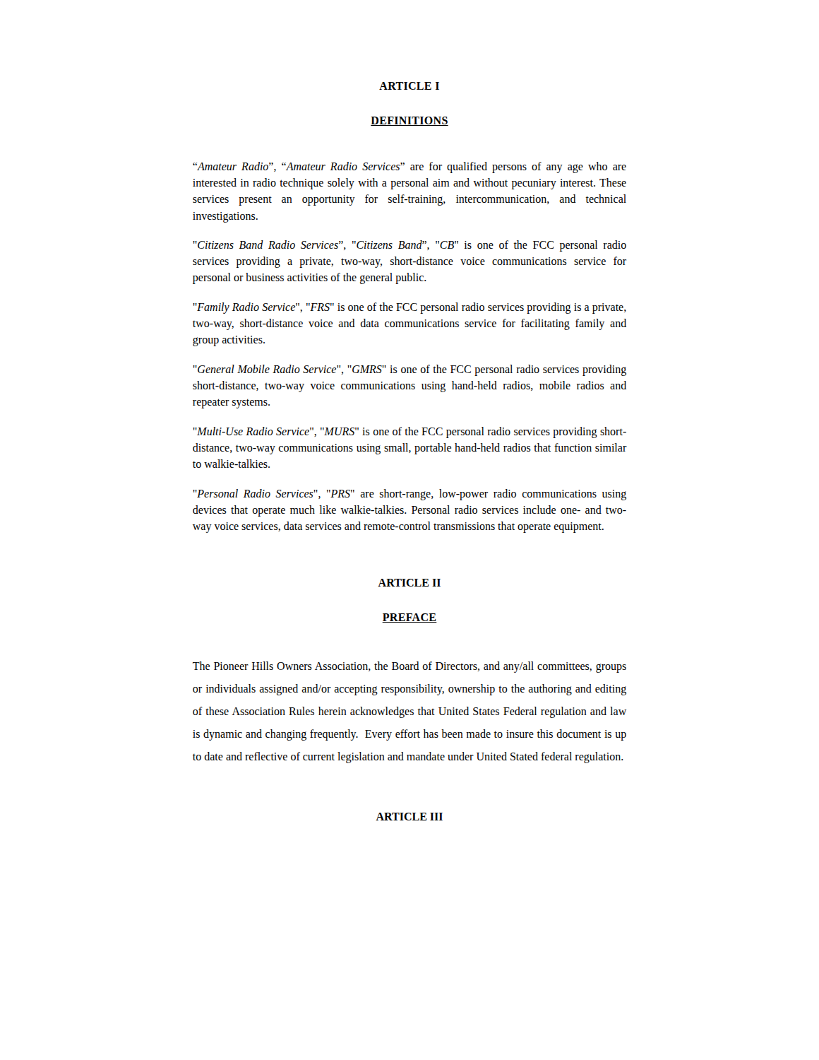ARTICLE I
DEFINITIONS
“Amateur Radio”, “Amateur Radio Services” are for qualified persons of any age who are interested in radio technique solely with a personal aim and without pecuniary interest. These services present an opportunity for self-training, intercommunication, and technical investigations.
"Citizens Band Radio Services”, "Citizens Band”, "CB" is one of the FCC personal radio services providing a private, two-way, short-distance voice communications service for personal or business activities of the general public.
"Family Radio Service", "FRS" is one of the FCC personal radio services providing is a private, two-way, short-distance voice and data communications service for facilitating family and group activities.
"General Mobile Radio Service", "GMRS" is one of the FCC personal radio services providing short-distance, two-way voice communications using hand-held radios, mobile radios and repeater systems.
"Multi-Use Radio Service", "MURS" is one of the FCC personal radio services providing short-distance, two-way communications using small, portable hand-held radios that function similar to walkie-talkies.
"Personal Radio Services", "PRS" are short-range, low-power radio communications using devices that operate much like walkie-talkies. Personal radio services include one- and two-way voice services, data services and remote-control transmissions that operate equipment.
ARTICLE II
PREFACE
The Pioneer Hills Owners Association, the Board of Directors, and any/all committees, groups or individuals assigned and/or accepting responsibility, ownership to the authoring and editing of these Association Rules herein acknowledges that United States Federal regulation and law is dynamic and changing frequently. Every effort has been made to insure this document is up to date and reflective of current legislation and mandate under United Stated federal regulation.
ARTICLE III